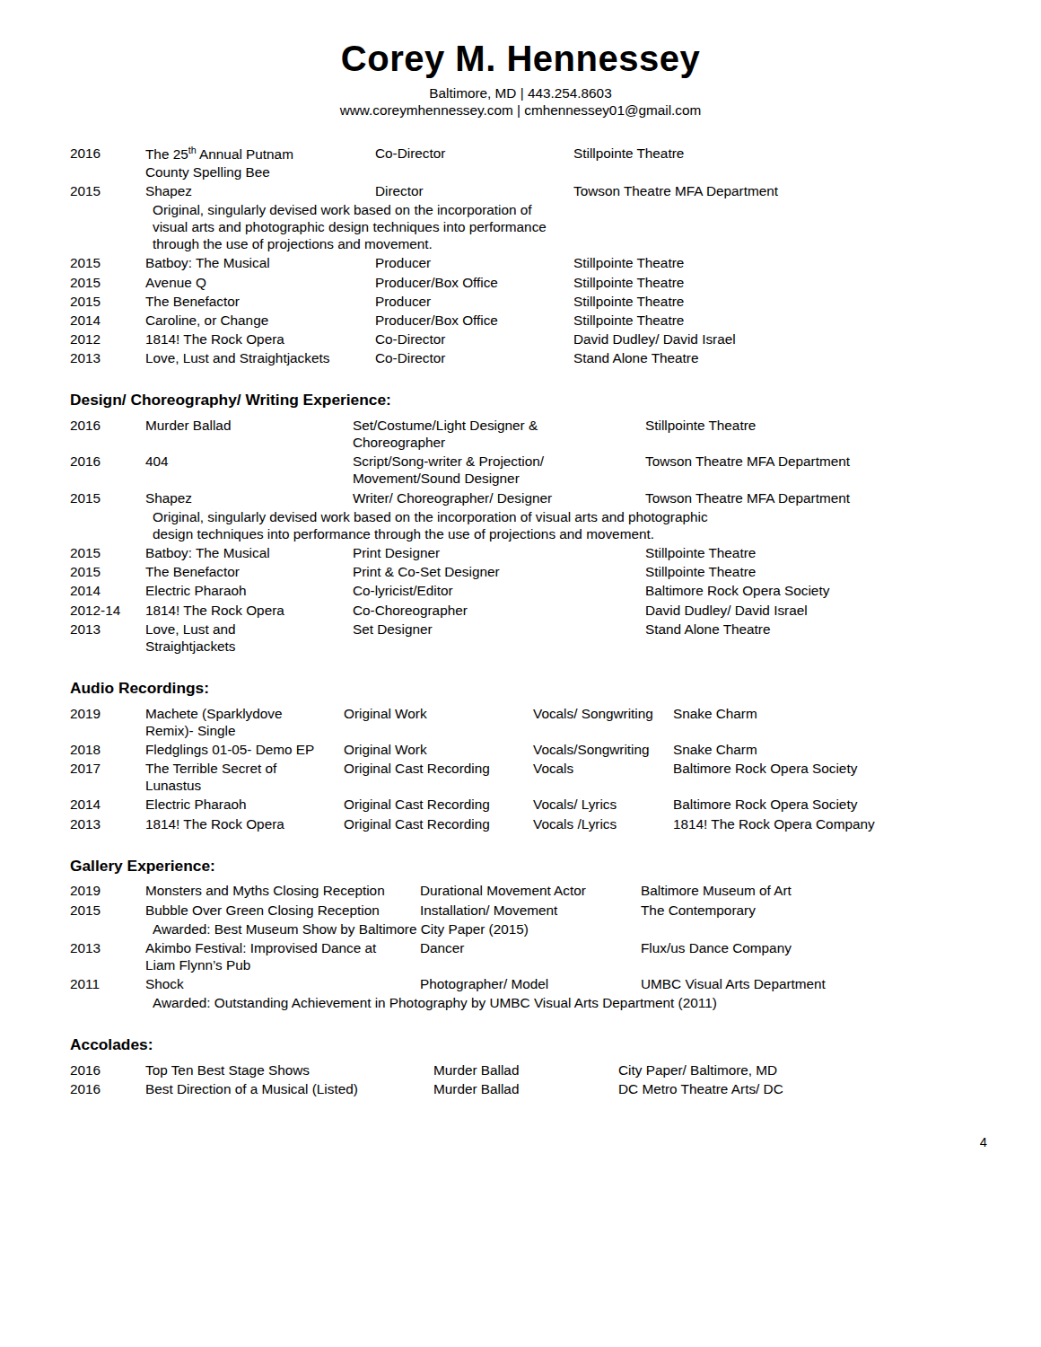Corey M. Hennessey
Baltimore, MD | 443.254.8603
www.coreymhennessey.com | cmhennessey01@gmail.com
| 2016 | The 25 th Annual Putnam County Spelling Bee | Co-Director | Stillpointe Theatre |
| 2015 | Shapez | Director | Towson Theatre MFA Department |
| Original, singularly devised work based on the incorporation of visual arts and photographic design techniques into performance through the use of projections and movement. |
| 2015 | Batboy: The Musical | Producer | Stillpointe Theatre |
| 2015 | Avenue Q | Producer/Box Office | Stillpointe Theatre |
| 2015 | The Benefactor | Producer | Stillpointe Theatre |
| 2014 | Caroline, or Change | Producer/Box Office | Stillpointe Theatre |
| 2012 | 1814! The Rock Opera | Co-Director | David Dudley/ David Israel |
| 2013 | Love, Lust and Straightjackets | Co-Director | Stand Alone Theatre |
Design/ Choreography/ Writing Experience:
| 2016 | Murder Ballad | Set/Costume/Light Designer & Choreographer | Stillpointe Theatre |
| 2016 | 404 | Script/Song-writer & Projection/ Movement/Sound Designer | Towson Theatre MFA Department |
| 2015 | Shapez | Writer/ Choreographer/ Designer | Towson Theatre MFA Department |
| Original, singularly devised work based on the incorporation of visual arts and photographic design techniques into performance through the use of projections and movement. |
| 2015 | Batboy: The Musical | Print Designer | Stillpointe Theatre |
| 2015 | The Benefactor | Print & Co-Set Designer | Stillpointe Theatre |
| 2014 | Electric Pharaoh | Co-lyricist/Editor | Baltimore Rock Opera Society |
| 2012-14 | 1814! The Rock Opera | Co-Choreographer | David Dudley/ David Israel |
| 2013 | Love, Lust and Straightjackets | Set Designer | Stand Alone Theatre |
Audio Recordings:
| 2019 | Machete (Sparklydove Remix)- Single | Original Work | Vocals/ Songwriting | Snake Charm |
| 2018 | Fledglings 01-05- Demo EP | Original Work | Vocals/Songwriting | Snake Charm |
| 2017 | The Terrible Secret of Lunastus | Original Cast Recording | Vocals | Baltimore Rock Opera Society |
| 2014 | Electric Pharaoh | Original Cast Recording | Vocals/ Lyrics | Baltimore Rock Opera Society |
| 2013 | 1814! The Rock Opera | Original Cast Recording | Vocals /Lyrics | 1814! The Rock Opera Company |
Gallery Experience:
| 2019 | Monsters and Myths Closing Reception | Durational Movement Actor | Baltimore Museum of Art |
| 2015 | Bubble Over Green Closing Reception | Installation/ Movement | The Contemporary |
| Awarded: Best Museum Show by Baltimore City Paper (2015) |
| 2013 | Akimbo Festival: Improvised Dance at Liam Flynn’s Pub | Dancer | Flux/us Dance Company |
| 2011 | Shock | Photographer/ Model | UMBC Visual Arts Department |
| Awarded: Outstanding Achievement in Photography by UMBC Visual Arts Department (2011) |
Accolades:
| 2016 | Top Ten Best Stage Shows | Murder Ballad | City Paper/ Baltimore, MD |
| 2016 | Best Direction of a Musical (Listed) | Murder Ballad | DC Metro Theatre Arts/ DC |
4